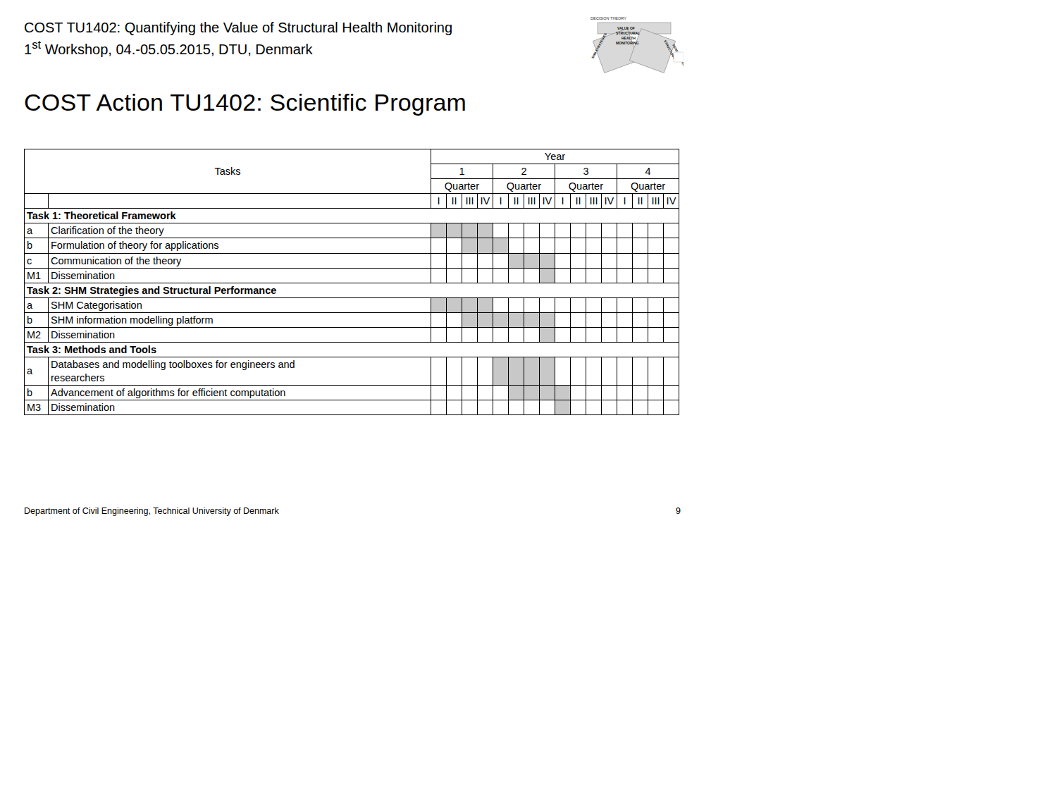COST TU1402: Quantifying the Value of Structural Health Monitoring
1st Workshop, 04.-05.05.2015, DTU, Denmark
DECISION THEORY VALUE OF STRUCTURAL HEALTH MONITORING SHM STRATEGIES STRUCTURAL PERFORMANCE
COST Action TU1402: Scientific Program
| Tasks | Year |
| --- | --- |
| 1 | 2 | 3 | 4 |
| Quarter | Quarter | Quarter | Quarter |
| | | I | II | III | IV | I | II | III | IV | I | II | III | IV | I | II | III | IV |
| Task 1: Theoretical Framework |
| a | Clarification of the theory | | | | | | | | | | | | | | | | |
| b | Formulation of theory for applications | | | | | | | | | | | | | | | | |
| c | Communication of the theory | | | | | | | | | | | | | | | | |
| M1 | Dissemination | | | | | | | | | | | | | | | | |
| Task 2: SHM Strategies and Structural Performance |
| a | SHM Categorisation | | | | | | | | | | | | | | | | |
| b | SHM information modelling platform | | | | | | | | | | | | | | | | |
| M2 | Dissemination | | | | | | | | | | | | | | | | |
| Task 3: Methods and Tools |
| a | Databases and modelling toolboxes for engineers and researchers | | | | | | | | | | | | | | | | |
| b | Advancement of algorithms for efficient computation | | | | | | | | | | | | | | | | |
| M3 | Dissemination | | | | | | | | | | | | | | | | |
Department of Civil Engineering, Technical University of Denmark
9